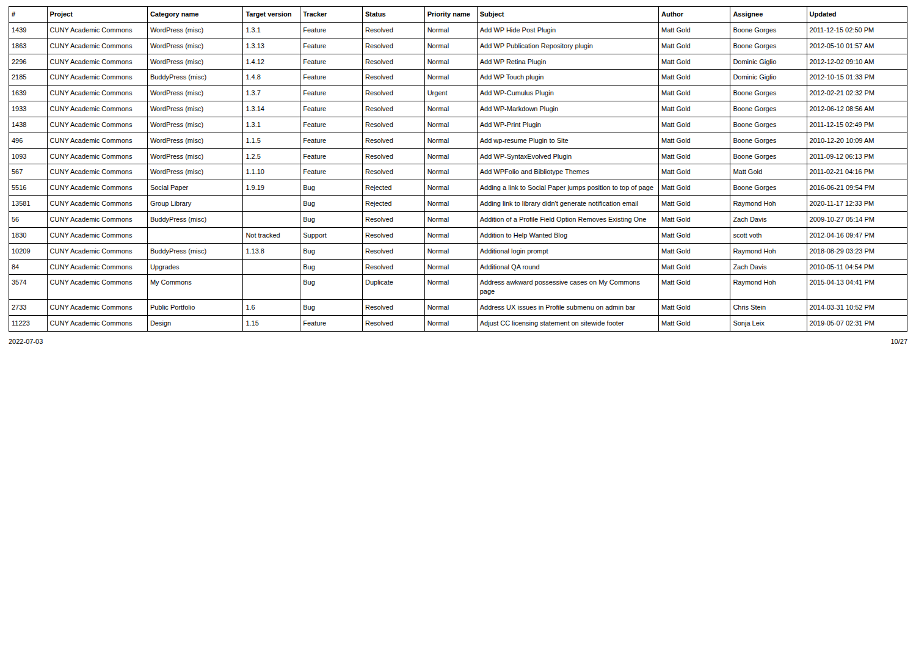| # | Project | Category name | Target version | Tracker | Status | Priority name | Subject | Author | Assignee | Updated |
| --- | --- | --- | --- | --- | --- | --- | --- | --- | --- | --- |
| 1439 | CUNY Academic Commons | WordPress (misc) | 1.3.1 | Feature | Resolved | Normal | Add WP Hide Post Plugin | Matt Gold | Boone Gorges | 2011-12-15 02:50 PM |
| 1863 | CUNY Academic Commons | WordPress (misc) | 1.3.13 | Feature | Resolved | Normal | Add WP Publication Repository plugin | Matt Gold | Boone Gorges | 2012-05-10 01:57 AM |
| 2296 | CUNY Academic Commons | WordPress (misc) | 1.4.12 | Feature | Resolved | Normal | Add WP Retina Plugin | Matt Gold | Dominic Giglio | 2012-12-02 09:10 AM |
| 2185 | CUNY Academic Commons | BuddyPress (misc) | 1.4.8 | Feature | Resolved | Normal | Add WP Touch plugin | Matt Gold | Dominic Giglio | 2012-10-15 01:33 PM |
| 1639 | CUNY Academic Commons | WordPress (misc) | 1.3.7 | Feature | Resolved | Urgent | Add WP-Cumulus Plugin | Matt Gold | Boone Gorges | 2012-02-21 02:32 PM |
| 1933 | CUNY Academic Commons | WordPress (misc) | 1.3.14 | Feature | Resolved | Normal | Add WP-Markdown Plugin | Matt Gold | Boone Gorges | 2012-06-12 08:56 AM |
| 1438 | CUNY Academic Commons | WordPress (misc) | 1.3.1 | Feature | Resolved | Normal | Add WP-Print Plugin | Matt Gold | Boone Gorges | 2011-12-15 02:49 PM |
| 496 | CUNY Academic Commons | WordPress (misc) | 1.1.5 | Feature | Resolved | Normal | Add wp-resume Plugin to Site | Matt Gold | Boone Gorges | 2010-12-20 10:09 AM |
| 1093 | CUNY Academic Commons | WordPress (misc) | 1.2.5 | Feature | Resolved | Normal | Add WP-SyntaxEvolved Plugin | Matt Gold | Boone Gorges | 2011-09-12 06:13 PM |
| 567 | CUNY Academic Commons | WordPress (misc) | 1.1.10 | Feature | Resolved | Normal | Add WPFolio and Bibliotype Themes | Matt Gold | Matt Gold | 2011-02-21 04:16 PM |
| 5516 | CUNY Academic Commons | Social Paper | 1.9.19 | Bug | Rejected | Normal | Adding a link to Social Paper jumps position to top of page | Matt Gold | Boone Gorges | 2016-06-21 09:54 PM |
| 13581 | CUNY Academic Commons | Group Library | | Bug | Rejected | Normal | Adding link to library didn't generate notification email | Matt Gold | Raymond Hoh | 2020-11-17 12:33 PM |
| 56 | CUNY Academic Commons | BuddyPress (misc) | | Bug | Resolved | Normal | Addition of a Profile Field Option Removes Existing One | Matt Gold | Zach Davis | 2009-10-27 05:14 PM |
| 1830 | CUNY Academic Commons | | Not tracked | Support | Resolved | Normal | Addition to Help Wanted Blog | Matt Gold | scott voth | 2012-04-16 09:47 PM |
| 10209 | CUNY Academic Commons | BuddyPress (misc) | 1.13.8 | Bug | Resolved | Normal | Additional login prompt | Matt Gold | Raymond Hoh | 2018-08-29 03:23 PM |
| 84 | CUNY Academic Commons | Upgrades | | Bug | Resolved | Normal | Additional QA round | Matt Gold | Zach Davis | 2010-05-11 04:54 PM |
| 3574 | CUNY Academic Commons | My Commons | | Bug | Duplicate | Normal | Address awkward possessive cases on My Commons page | Matt Gold | Raymond Hoh | 2015-04-13 04:41 PM |
| 2733 | CUNY Academic Commons | Public Portfolio | 1.6 | Bug | Resolved | Normal | Address UX issues in Profile submenu on admin bar | Matt Gold | Chris Stein | 2014-03-31 10:52 PM |
| 11223 | CUNY Academic Commons | Design | 1.15 | Feature | Resolved | Normal | Adjust CC licensing statement on sitewide footer | Matt Gold | Sonja Leix | 2019-05-07 02:31 PM |
2022-07-03
10/27